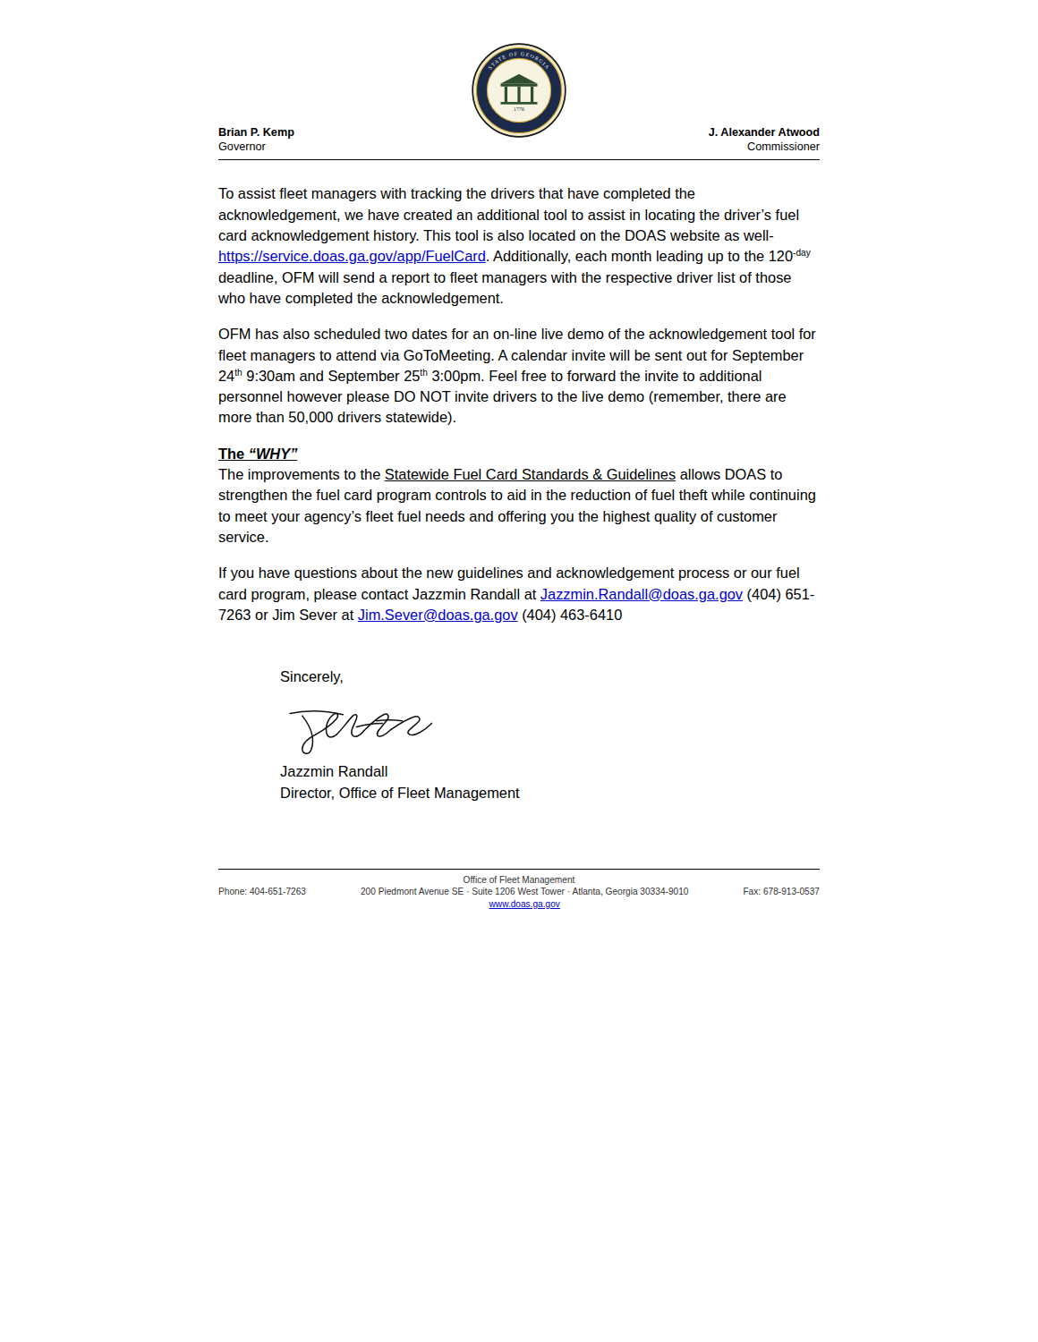STATE OF GEORGIA S E R V I C E S 1776
Brian P. Kemp
Governor
J. Alexander Atwood
Commissioner
To assist fleet managers with tracking the drivers that have completed the acknowledgement, we have created an additional tool to assist in locating the driver’s fuel card acknowledgement history. This tool is also located on the DOAS website as well- https://service.doas.ga.gov/app/FuelCard. Additionally, each month leading up to the 120-day deadline, OFM will send a report to fleet managers with the respective driver list of those who have completed the acknowledgement.
OFM has also scheduled two dates for an on-line live demo of the acknowledgement tool for fleet managers to attend via GoToMeeting. A calendar invite will be sent out for September 24th 9:30am and September 25th 3:00pm. Feel free to forward the invite to additional personnel however please DO NOT invite drivers to the live demo (remember, there are more than 50,000 drivers statewide).
The “WHY”
The improvements to the Statewide Fuel Card Standards & Guidelines allows DOAS to strengthen the fuel card program controls to aid in the reduction of fuel theft while continuing to meet your agency’s fleet fuel needs and offering you the highest quality of customer service.
If you have questions about the new guidelines and acknowledgement process or our fuel card program, please contact Jazzmin Randall at Jazzmin.Randall@doas.ga.gov (404) 651-7263 or Jim Sever at Jim.Sever@doas.ga.gov (404) 463-6410
Sincerely,
Jazzmin Randall
Director, Office of Fleet Management
Office of Fleet Management
Phone: 404-651-7263
200 Piedmont Avenue SE · Suite 1206 West Tower · Atlanta, Georgia 30334-9010
www.doas.ga.gov
Fax: 678-913-0537